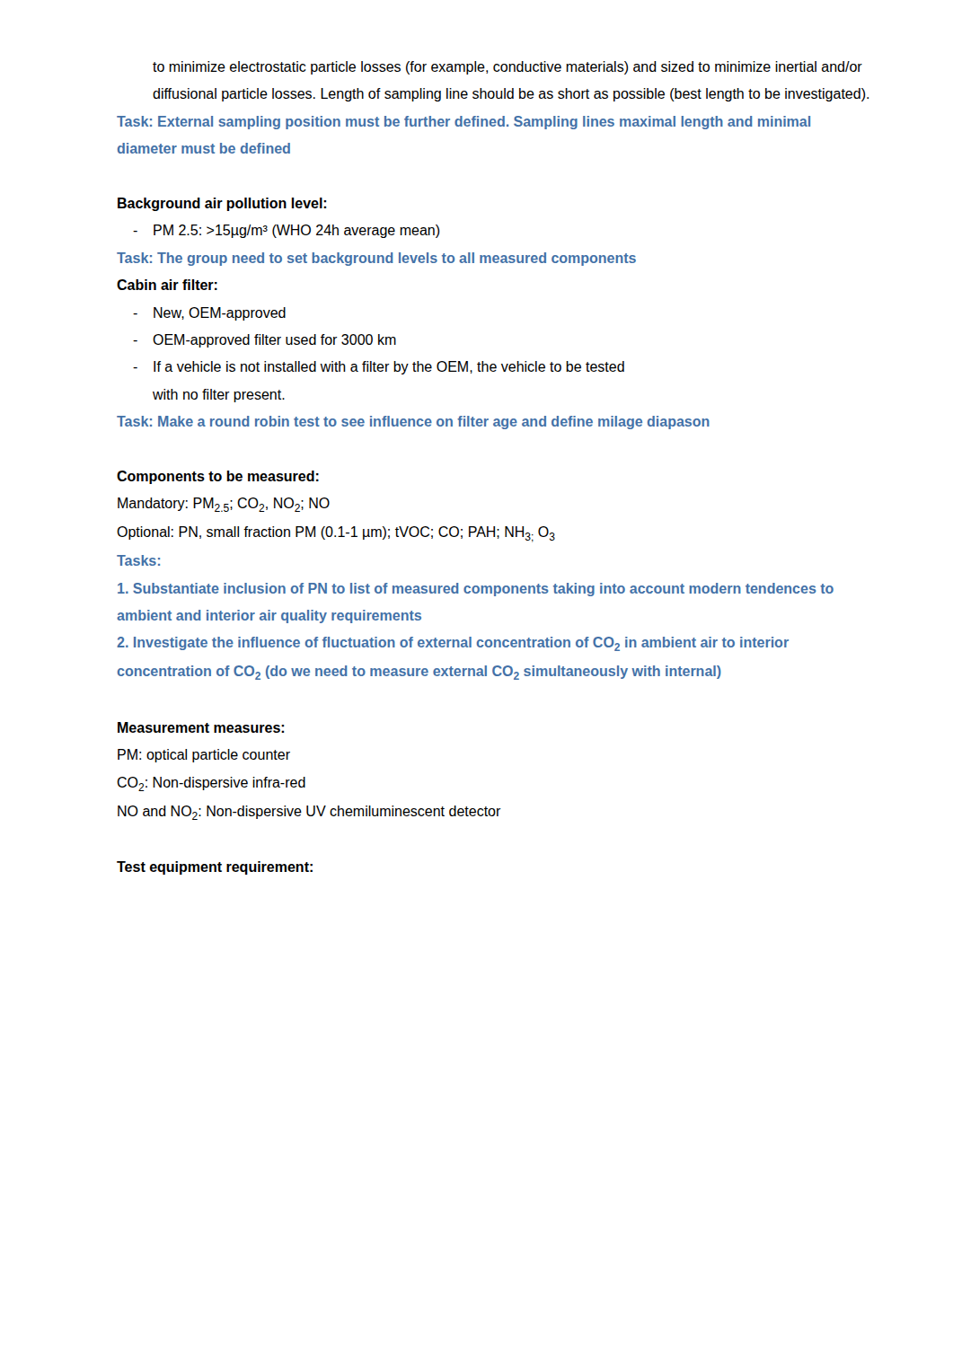to minimize electrostatic particle losses (for example, conductive materials) and sized to minimize inertial and/or diffusional particle losses. Length of sampling line should be as short as possible (best length to be investigated).
Task: External sampling position must be further defined. Sampling lines maximal length and minimal diameter must be defined
Background air pollution level:
PM 2.5: >15µg/m³ (WHO 24h average mean)
Task: The group need to set background levels to all measured components
Cabin air filter:
New, OEM-approved
OEM-approved filter used for 3000 km
If a vehicle is not installed with a filter by the OEM, the vehicle to be tested
with no filter present.
Task: Make a round robin test to see influence on filter age and define milage diapason
Components to be measured:
Mandatory: PM2.5; CO2, NO2; NO
Optional: PN, small fraction PM (0.1-1 µm); tVOC; CO; PAH; NH3; O3
Tasks:
1. Substantiate inclusion of PN to list of measured components taking into account modern tendences to ambient and interior air quality requirements
2. Investigate the influence of fluctuation of external concentration of CO2 in ambient air to interior concentration of CO2 (do we need to measure external CO2 simultaneously with internal)
Measurement measures:
PM: optical particle counter
CO2: Non-dispersive infra-red
NO and NO2: Non-dispersive UV chemiluminescent detector
Test equipment requirement: